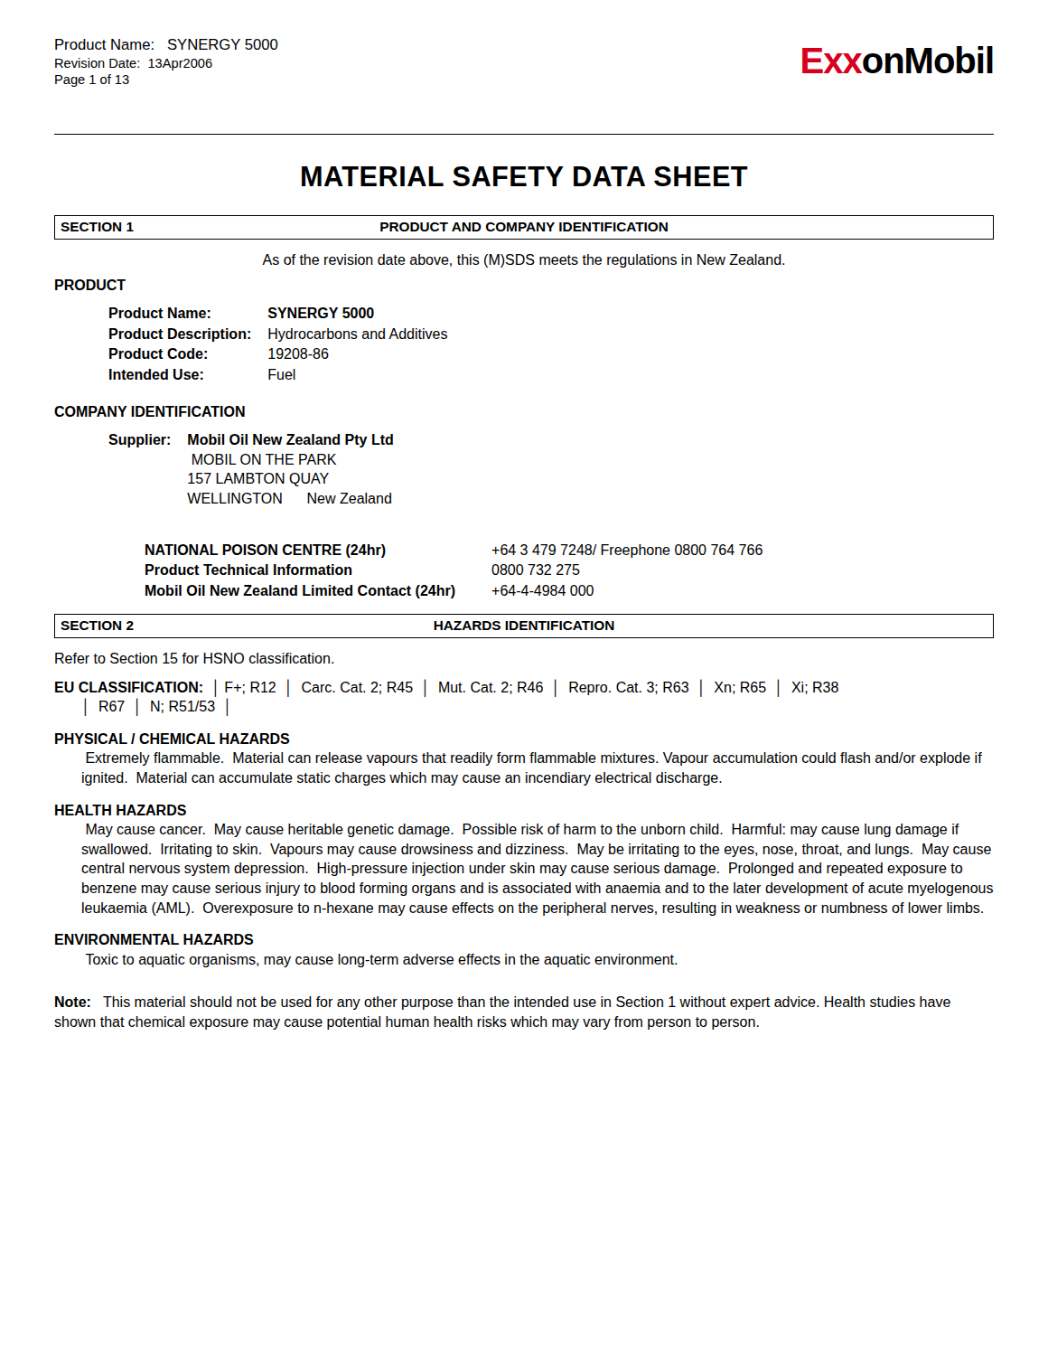ExxonMobil
Product Name: SYNERGY 5000
Revision Date: 13Apr2006
Page 1 of 13
MATERIAL SAFETY DATA SHEET
| SECTION 1 | PRODUCT AND COMPANY IDENTIFICATION | |
As of the revision date above, this (M)SDS meets the regulations in New Zealand.
PRODUCT
| Product Name: | SYNERGY 5000 |
| Product Description: | Hydrocarbons and Additives |
| Product Code: | 19208-86 |
| Intended Use: | Fuel |
COMPANY IDENTIFICATION
| Supplier: | Mobil Oil New Zealand Pty Ltd MOBIL ON THE PARK 157 LAMBTON QUAY WELLINGTON New Zealand |
| NATIONAL POISON CENTRE (24hr) | +64 3 479 7248/ Freephone 0800 764 766 |
| Product Technical Information | 0800 732 275 |
| Mobil Oil New Zealand Limited Contact (24hr) | +64-4-4984 000 |
| SECTION 2 | HAZARDS IDENTIFICATION | |
Refer to Section 15 for HSNO classification.
EU CLASSIFICATION: │ F+; R12 │ Carc. Cat. 2; R45 │ Mut. Cat. 2; R46 │ Repro. Cat. 3; R63 │ Xn; R65 │ Xi; R38 │ R67 │ N; R51/53 │
PHYSICAL / CHEMICAL HAZARDS
Extremely flammable. Material can release vapours that readily form flammable mixtures. Vapour accumulation could flash and/or explode if ignited. Material can accumulate static charges which may cause an incendiary electrical discharge.
HEALTH HAZARDS
May cause cancer. May cause heritable genetic damage. Possible risk of harm to the unborn child. Harmful: may cause lung damage if swallowed. Irritating to skin. Vapours may cause drowsiness and dizziness. May be irritating to the eyes, nose, throat, and lungs. May cause central nervous system depression. High-pressure injection under skin may cause serious damage. Prolonged and repeated exposure to benzene may cause serious injury to blood forming organs and is associated with anaemia and to the later development of acute myelogenous leukaemia (AML). Overexposure to n-hexane may cause effects on the peripheral nerves, resulting in weakness or numbness of lower limbs.
ENVIRONMENTAL HAZARDS
Toxic to aquatic organisms, may cause long-term adverse effects in the aquatic environment.
Note: This material should not be used for any other purpose than the intended use in Section 1 without expert advice. Health studies have shown that chemical exposure may cause potential human health risks which may vary from person to person.